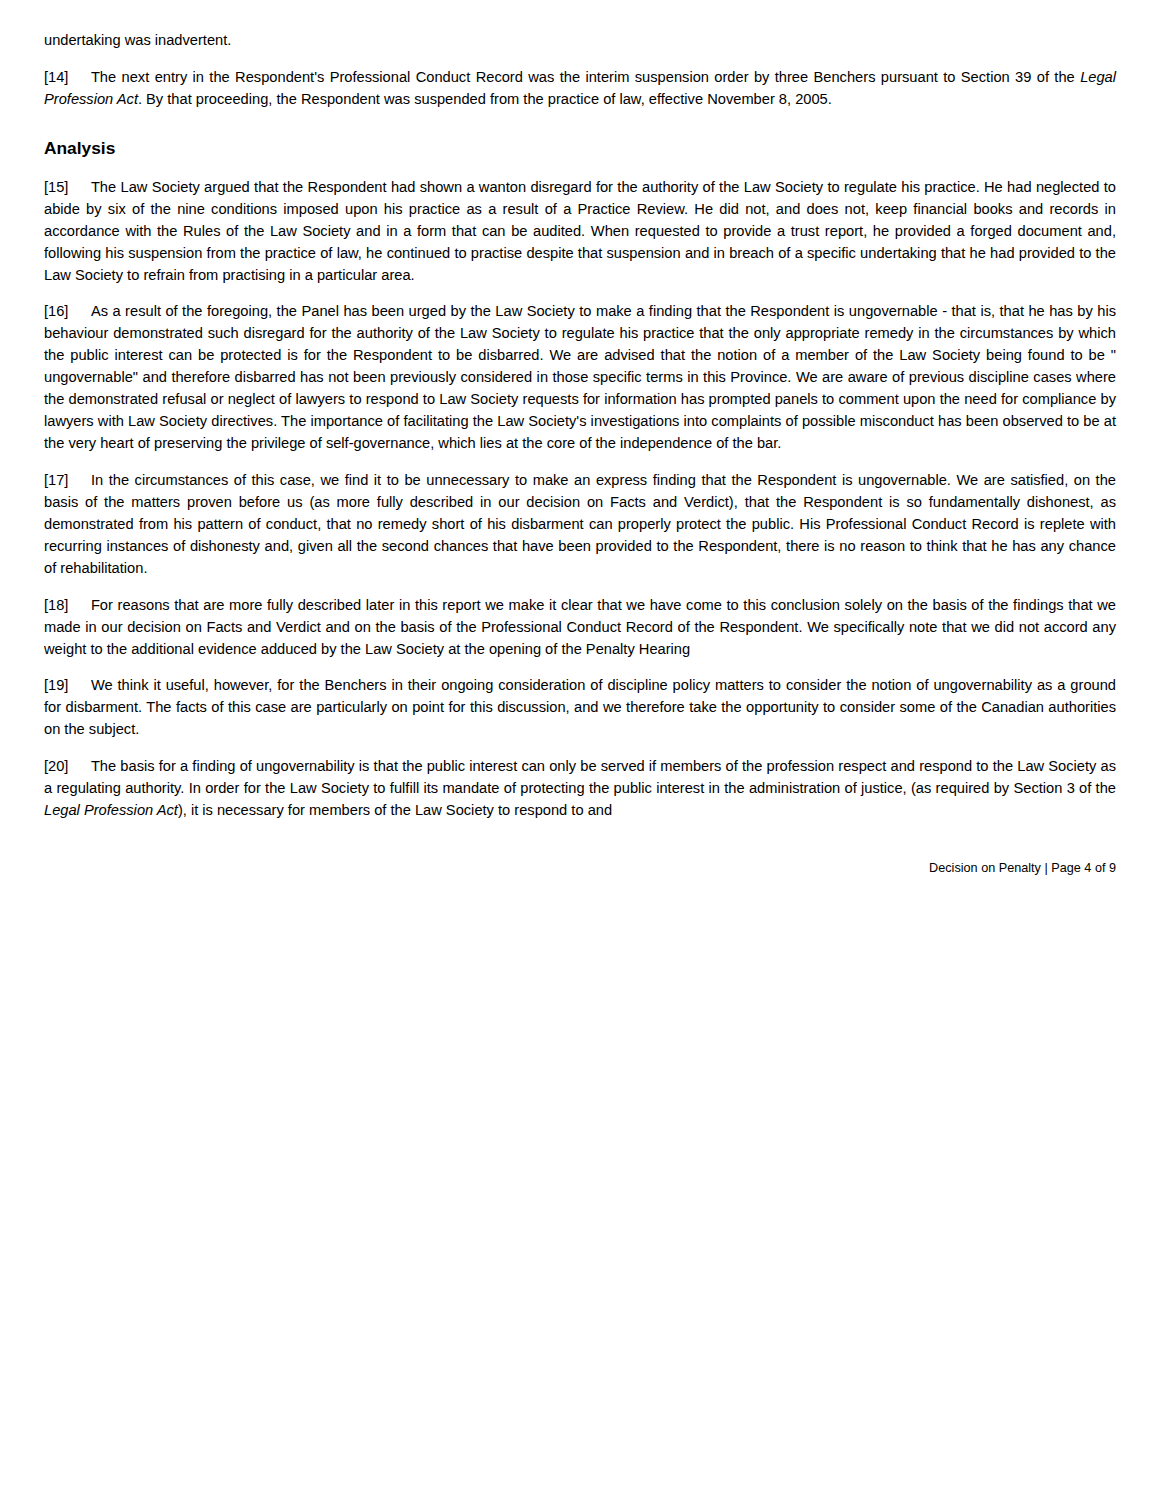undertaking was inadvertent.
[14] The next entry in the Respondent's Professional Conduct Record was the interim suspension order by three Benchers pursuant to Section 39 of the Legal Profession Act. By that proceeding, the Respondent was suspended from the practice of law, effective November 8, 2005.
Analysis
[15] The Law Society argued that the Respondent had shown a wanton disregard for the authority of the Law Society to regulate his practice. He had neglected to abide by six of the nine conditions imposed upon his practice as a result of a Practice Review. He did not, and does not, keep financial books and records in accordance with the Rules of the Law Society and in a form that can be audited. When requested to provide a trust report, he provided a forged document and, following his suspension from the practice of law, he continued to practise despite that suspension and in breach of a specific undertaking that he had provided to the Law Society to refrain from practising in a particular area.
[16] As a result of the foregoing, the Panel has been urged by the Law Society to make a finding that the Respondent is ungovernable - that is, that he has by his behaviour demonstrated such disregard for the authority of the Law Society to regulate his practice that the only appropriate remedy in the circumstances by which the public interest can be protected is for the Respondent to be disbarred. We are advised that the notion of a member of the Law Society being found to be " ungovernable" and therefore disbarred has not been previously considered in those specific terms in this Province. We are aware of previous discipline cases where the demonstrated refusal or neglect of lawyers to respond to Law Society requests for information has prompted panels to comment upon the need for compliance by lawyers with Law Society directives. The importance of facilitating the Law Society's investigations into complaints of possible misconduct has been observed to be at the very heart of preserving the privilege of self-governance, which lies at the core of the independence of the bar.
[17] In the circumstances of this case, we find it to be unnecessary to make an express finding that the Respondent is ungovernable. We are satisfied, on the basis of the matters proven before us (as more fully described in our decision on Facts and Verdict), that the Respondent is so fundamentally dishonest, as demonstrated from his pattern of conduct, that no remedy short of his disbarment can properly protect the public. His Professional Conduct Record is replete with recurring instances of dishonesty and, given all the second chances that have been provided to the Respondent, there is no reason to think that he has any chance of rehabilitation.
[18] For reasons that are more fully described later in this report we make it clear that we have come to this conclusion solely on the basis of the findings that we made in our decision on Facts and Verdict and on the basis of the Professional Conduct Record of the Respondent. We specifically note that we did not accord any weight to the additional evidence adduced by the Law Society at the opening of the Penalty Hearing
[19] We think it useful, however, for the Benchers in their ongoing consideration of discipline policy matters to consider the notion of ungovernability as a ground for disbarment. The facts of this case are particularly on point for this discussion, and we therefore take the opportunity to consider some of the Canadian authorities on the subject.
[20] The basis for a finding of ungovernability is that the public interest can only be served if members of the profession respect and respond to the Law Society as a regulating authority. In order for the Law Society to fulfill its mandate of protecting the public interest in the administration of justice, (as required by Section 3 of the Legal Profession Act), it is necessary for members of the Law Society to respond to and
Decision on Penalty | Page 4 of 9